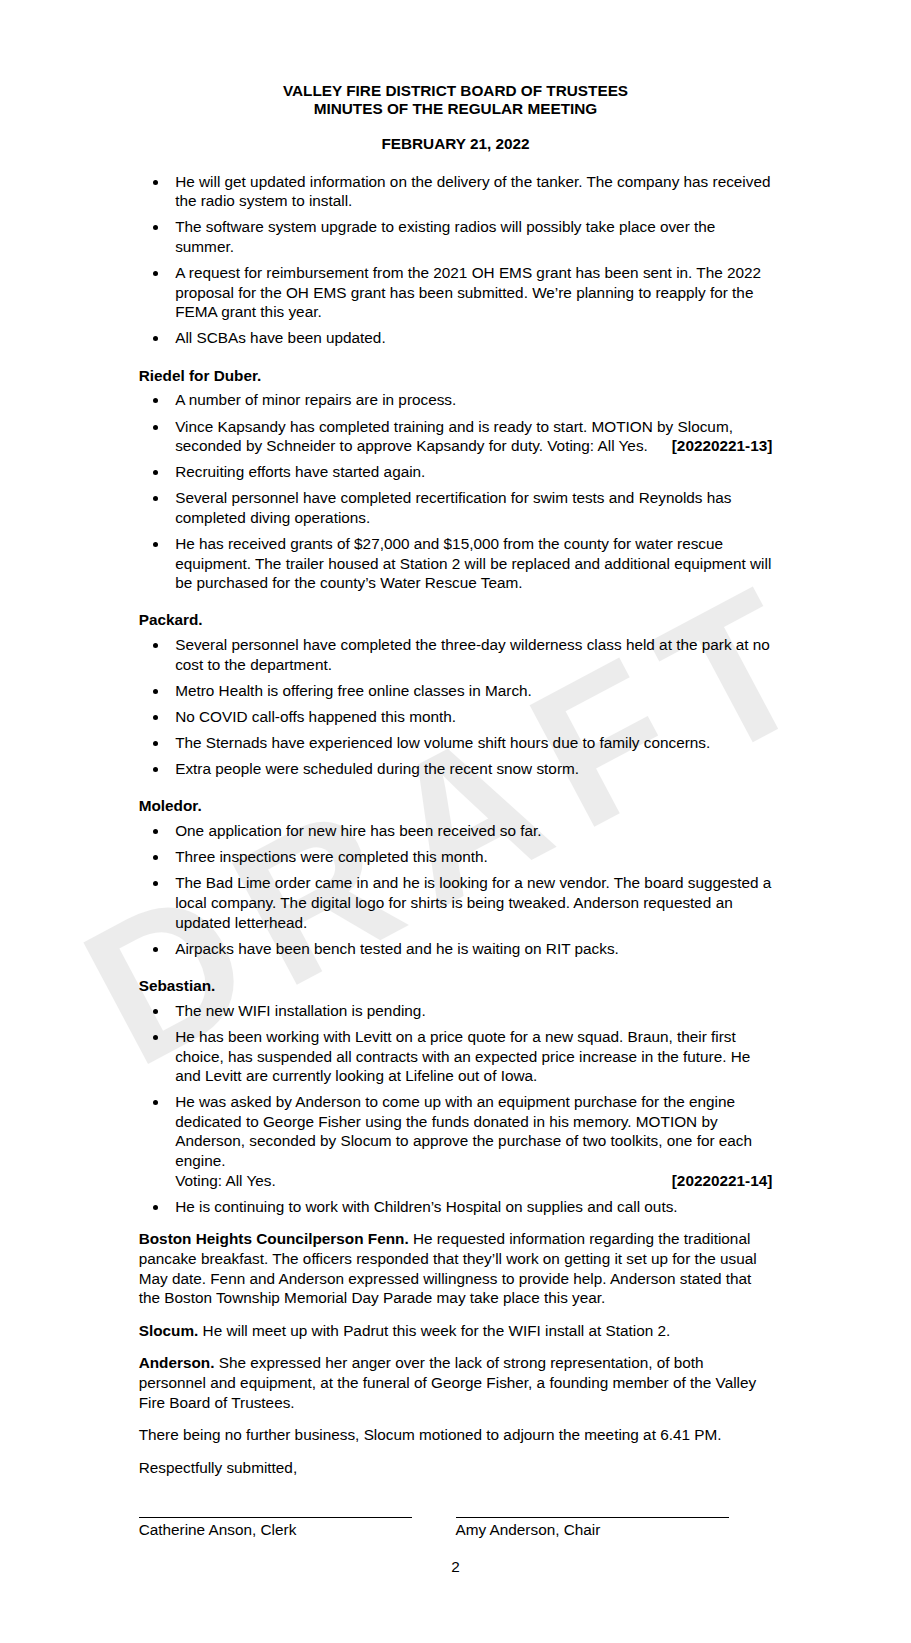DRAFT
VALLEY FIRE DISTRICT BOARD OF TRUSTEES MINUTES OF THE REGULAR MEETING
FEBRUARY 21, 2022
He will get updated information on the delivery of the tanker. The company has received the radio system to install.
The software system upgrade to existing radios will possibly take place over the summer.
A request for reimbursement from the 2021 OH EMS grant has been sent in. The 2022 proposal for the OH EMS grant has been submitted. We’re planning to reapply for the FEMA grant this year.
All SCBAs have been updated.
Riedel for Duber.
A number of minor repairs are in process.
Vince Kapsandy has completed training and is ready to start. MOTION by Slocum, seconded by Schneider to approve Kapsandy for duty. Voting: All Yes. [20220221-13]
Recruiting efforts have started again.
Several personnel have completed recertification for swim tests and Reynolds has completed diving operations.
He has received grants of $27,000 and $15,000 from the county for water rescue equipment. The trailer housed at Station 2 will be replaced and additional equipment will be purchased for the county’s Water Rescue Team.
Packard.
Several personnel have completed the three-day wilderness class held at the park at no cost to the department.
Metro Health is offering free online classes in March.
No COVID call-offs happened this month.
The Sternads have experienced low volume shift hours due to family concerns.
Extra people were scheduled during the recent snow storm.
Moledor.
One application for new hire has been received so far.
Three inspections were completed this month.
The Bad Lime order came in and he is looking for a new vendor. The board suggested a local company. The digital logo for shirts is being tweaked. Anderson requested an updated letterhead.
Airpacks have been bench tested and he is waiting on RIT packs.
Sebastian.
The new WIFI installation is pending.
He has been working with Levitt on a price quote for a new squad. Braun, their first choice, has suspended all contracts with an expected price increase in the future. He and Levitt are currently looking at Lifeline out of Iowa.
He was asked by Anderson to come up with an equipment purchase for the engine dedicated to George Fisher using the funds donated in his memory. MOTION by Anderson, seconded by Slocum to approve the purchase of two toolkits, one for each engine.
Voting: All Yes. [20220221-14]
He is continuing to work with Children’s Hospital on supplies and call outs.
Boston Heights Councilperson Fenn. He requested information regarding the traditional pancake breakfast. The officers responded that they’ll work on getting it set up for the usual May date. Fenn and Anderson expressed willingness to provide help. Anderson stated that the Boston Township Memorial Day Parade may take place this year.
Slocum. He will meet up with Padrut this week for the WIFI install at Station 2.
Anderson. She expressed her anger over the lack of strong representation, of both personnel and equipment, at the funeral of George Fisher, a founding member of the Valley Fire Board of Trustees.
There being no further business, Slocum motioned to adjourn the meeting at 6.41 PM.
Respectfully submitted,
| Catherine Anson, Clerk | Amy Anderson, Chair |
2